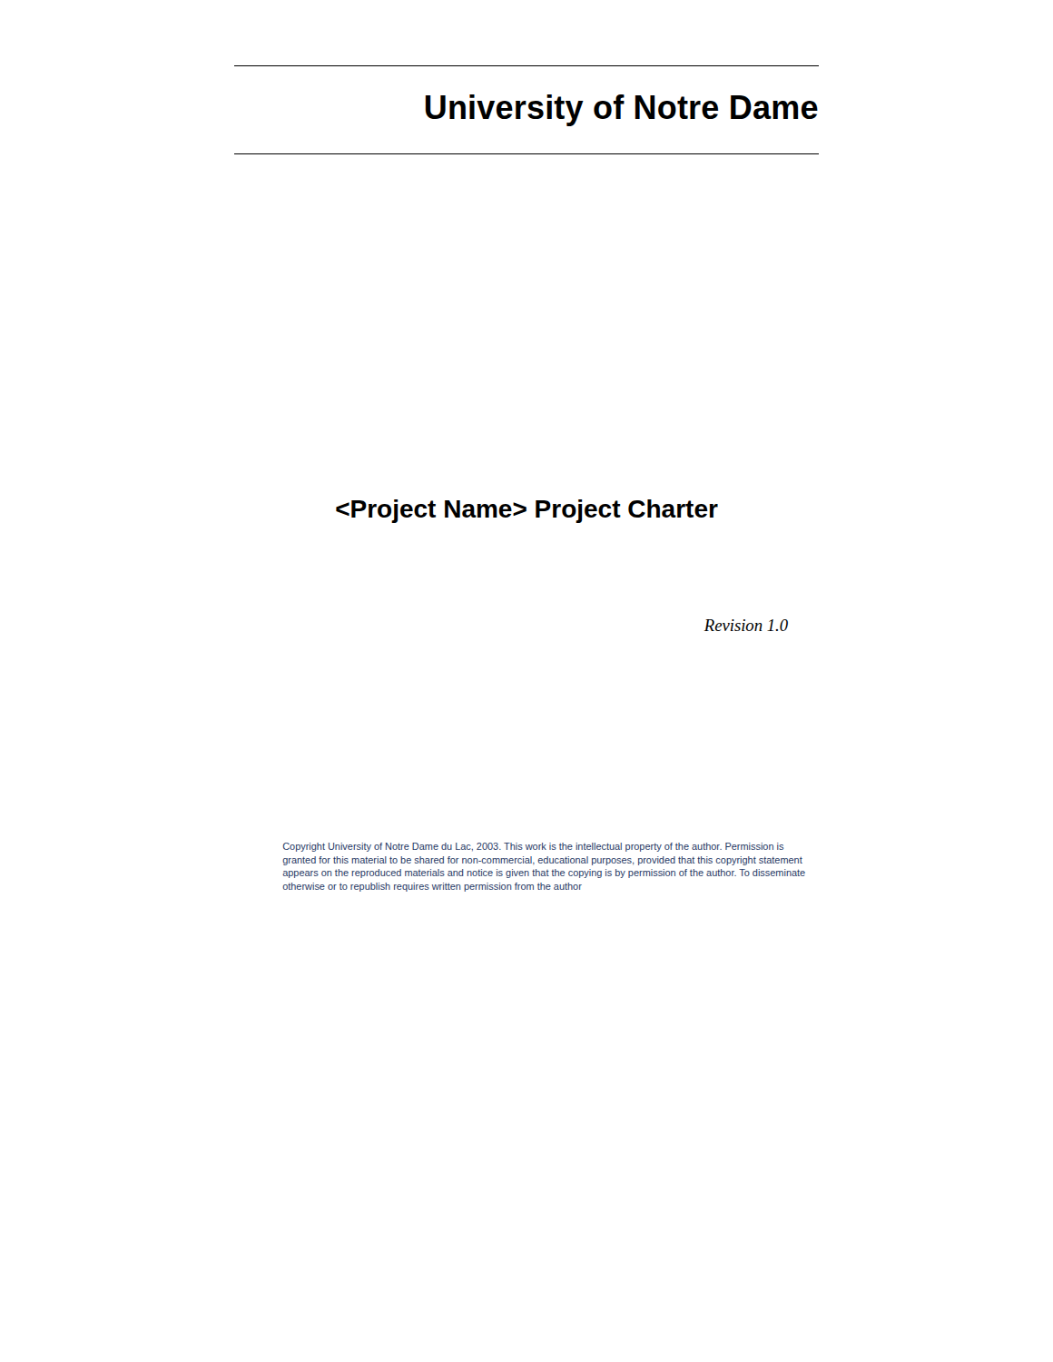University of Notre Dame
<Project Name> Project Charter
Revision 1.0
Copyright University of Notre Dame du Lac, 2003. This work is the intellectual property of the author. Permission is granted for this material to be shared for non-commercial, educational purposes, provided that this copyright statement appears on the reproduced materials and notice is given that the copying is by permission of the author. To disseminate otherwise or to republish requires written permission from the author